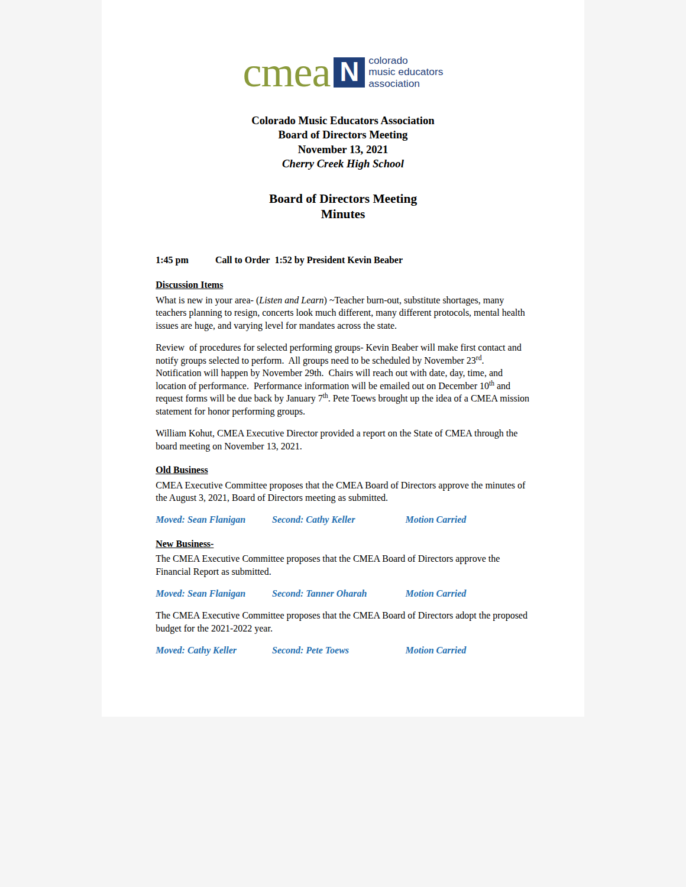cmea Ncolorado
music educators
association
Colorado Music Educators Association
Board of Directors Meeting
November 13, 2021
Cherry Creek High School
Board of Directors Meeting
Minutes
1:45 pm Call to Order 1:52 by President Kevin Beaber
Discussion Items
What is new in your area- (Listen and Learn) ~Teacher burn-out, substitute shortages, many teachers planning to resign, concerts look much different, many different protocols, mental health issues are huge, and varying level for mandates across the state.
Review of procedures for selected performing groups- Kevin Beaber will make first contact and notify groups selected to perform. All groups need to be scheduled by November 23rd. Notification will happen by November 29th. Chairs will reach out with date, day, time, and location of performance. Performance information will be emailed out on December 10th and request forms will be due back by January 7th. Pete Toews brought up the idea of a CMEA mission statement for honor performing groups.
William Kohut, CMEA Executive Director provided a report on the State of CMEA through the board meeting on November 13, 2021.
Old Business
CMEA Executive Committee proposes that the CMEA Board of Directors approve the minutes of the August 3, 2021, Board of Directors meeting as submitted.
Moved: Sean Flanigan Second: Cathy Keller Motion Carried
New Business-
The CMEA Executive Committee proposes that the CMEA Board of Directors approve the Financial Report as submitted.
Moved: Sean Flanigan Second: Tanner Oharah Motion Carried
The CMEA Executive Committee proposes that the CMEA Board of Directors adopt the proposed budget for the 2021-2022 year.
Moved: Cathy Keller Second: Pete Toews Motion Carried